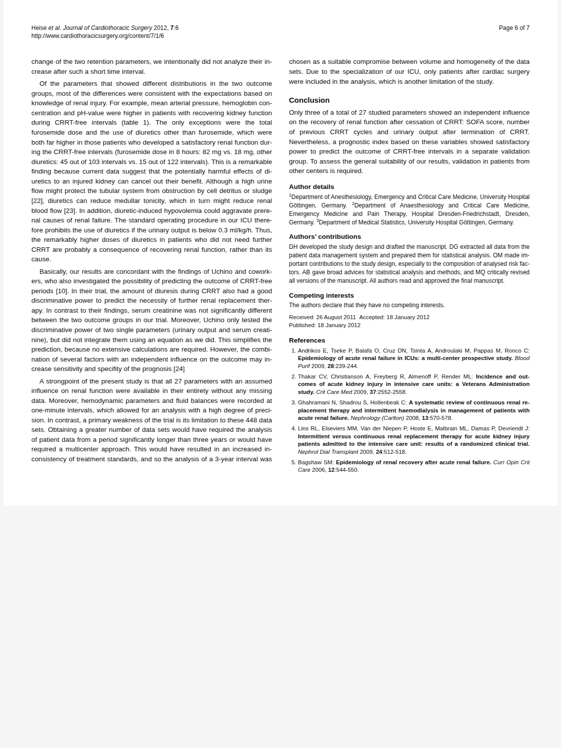Heise et al. Journal of Cardiothoracic Surgery 2012, 7:6
http://www.cardiothoracicsurgery.org/content/7/1/6
Page 6 of 7
change of the two retention parameters, we intentionally did not analyze their increase after such a short time interval.
Of the parameters that showed different distributions in the two outcome groups, most of the differences were consistent with the expectations based on knowledge of renal injury. For example, mean arterial pressure, hemoglobin concentration and pH-value were higher in patients with recovering kidney function during CRRT-free intervals (table 1). The only exceptions were the total furosemide dose and the use of diuretics other than furosemide, which were both far higher in those patients who developed a satisfactory renal function during the CRRT-free intervals (furosemide dose in 8 hours: 82 mg vs. 18 mg, other diuretics: 45 out of 103 intervals vs. 15 out of 122 intervals). This is a remarkable finding because current data suggest that the potentially harmful effects of diuretics to an injured kidney can cancel out their benefit. Although a high urine flow might protect the tubular system from obstruction by cell detritus or sludge [22], diuretics can reduce medullar tonicity, which in turn might reduce renal blood flow [23]. In addition, diuretic-induced hypovolemia could aggravate prerenal causes of renal failure. The standard operating procedure in our ICU therefore prohibits the use of diuretics if the urinary output is below 0.3 ml/kg/h. Thus, the remarkably higher doses of diuretics in patients who did not need further CRRT are probably a consequence of recovering renal function, rather than its cause.
Basically, our results are concordant with the findings of Uchino and coworkers, who also investigated the possibility of predicting the outcome of CRRT-free periods [10]. In their trial, the amount of diuresis during CRRT also had a good discriminative power to predict the necessity of further renal replacement therapy. In contrast to their findings, serum creatinine was not significantly different between the two outcome groups in our trial. Moreover, Uchino only tested the discriminative power of two single parameters (urinary output and serum creatinine), but did not integrate them using an equation as we did. This simplifies the prediction, because no extensive calculations are required. However, the combination of several factors with an independent influence on the outcome may increase sensitivity and specifity of the prognosis [24]
A strongpoint of the present study is that all 27 parameters with an assumed influence on renal function were available in their entirety without any missing data. Moreover, hemodynamic parameters and fluid balances were recorded at one-minute intervals, which allowed for an analysis with a high degree of precision. In contrast, a primary weakness of the trial is its limitation to these 448 data sets. Obtaining a greater number of data sets would have required the analysis of patient data from a period significantly longer than three years or would have required a multicenter approach. This would have resulted in an increased inconsistency of treatment standards, and so the analysis of a 3-year interval was chosen as a suitable compromise between volume and homogeneity of the data sets. Due to the specialization of our ICU, only patients after cardiac surgery were included in the analysis, which is another limitation of the study.
Conclusion
Only three of a total of 27 studied parameters showed an independent influence on the recovery of renal function after cessation of CRRT: SOFA score, number of previous CRRT cycles and urinary output after termination of CRRT. Nevertheless, a prognostic index based on these variables showed satisfactory power to predict the outcome of CRRT-free intervals in a separate validation group. To assess the general suitability of our results, validation in patients from other centers is required.
Author details
1Department of Anesthesiology, Emergency and Critical Care Medicine, University Hospital Göttingen, Germany. 2Department of Anaesthesiology and Critical Care Medicine, Emergency Medicine and Pain Therapy, Hospital Dresden-Friedrichstadt, Dresden, Germany. 3Department of Medical Statistics, University Hospital Göttingen, Germany.
Authors’ contributions
DH developed the study design and drafted the manuscript. DG extracted all data from the patient data management system and prepared them for statistical analysis. OM made important contributions to the study design, especially to the composition of analysed risk factors. AB gave broad advices for statistical analysis and methods, and MQ critically revised all versions of the manuscript. All authors read and approved the final manuscript.
Competing interests
The authors declare that they have no competing interests.
Received: 26 August 2011 Accepted: 18 January 2012
Published: 18 January 2012
References
Andrikos E, Tseke P, Balafa O, Cruz DN, Tsinta A, Androulaki M, Pappas M, Ronco C: Epidemiology of acute renal failure in ICUs: a multi-center prospective study. Blood Purif 2009, 28:239-244.
Thakar CV, Christianson A, Freyberg R, Almenoff P, Render ML: Incidence and outcomes of acute kidney injury in intensive care units: a Veterans Administration study. Crit Care Med 2009, 37:2552-2558.
Ghahramani N, Shadrou S, Hollenbeak C: A systematic review of continuous renal replacement therapy and intermittent haemodialysis in management of patients with acute renal failure. Nephrology (Carlton) 2008, 13:570-578.
Lins RL, Elseviers MM, Van der Niepen P, Hoste E, Malbrain ML, Damas P, Devriendt J: Intermittent versus continuous renal replacement therapy for acute kidney injury patients admitted to the intensive care unit: results of a randomized clinical trial. Nephrol Dial Transplant 2009, 24:512-518.
Bagshaw SM: Epidemiology of renal recovery after acute renal failure. Curr Opin Crit Care 2006, 12:544-550.